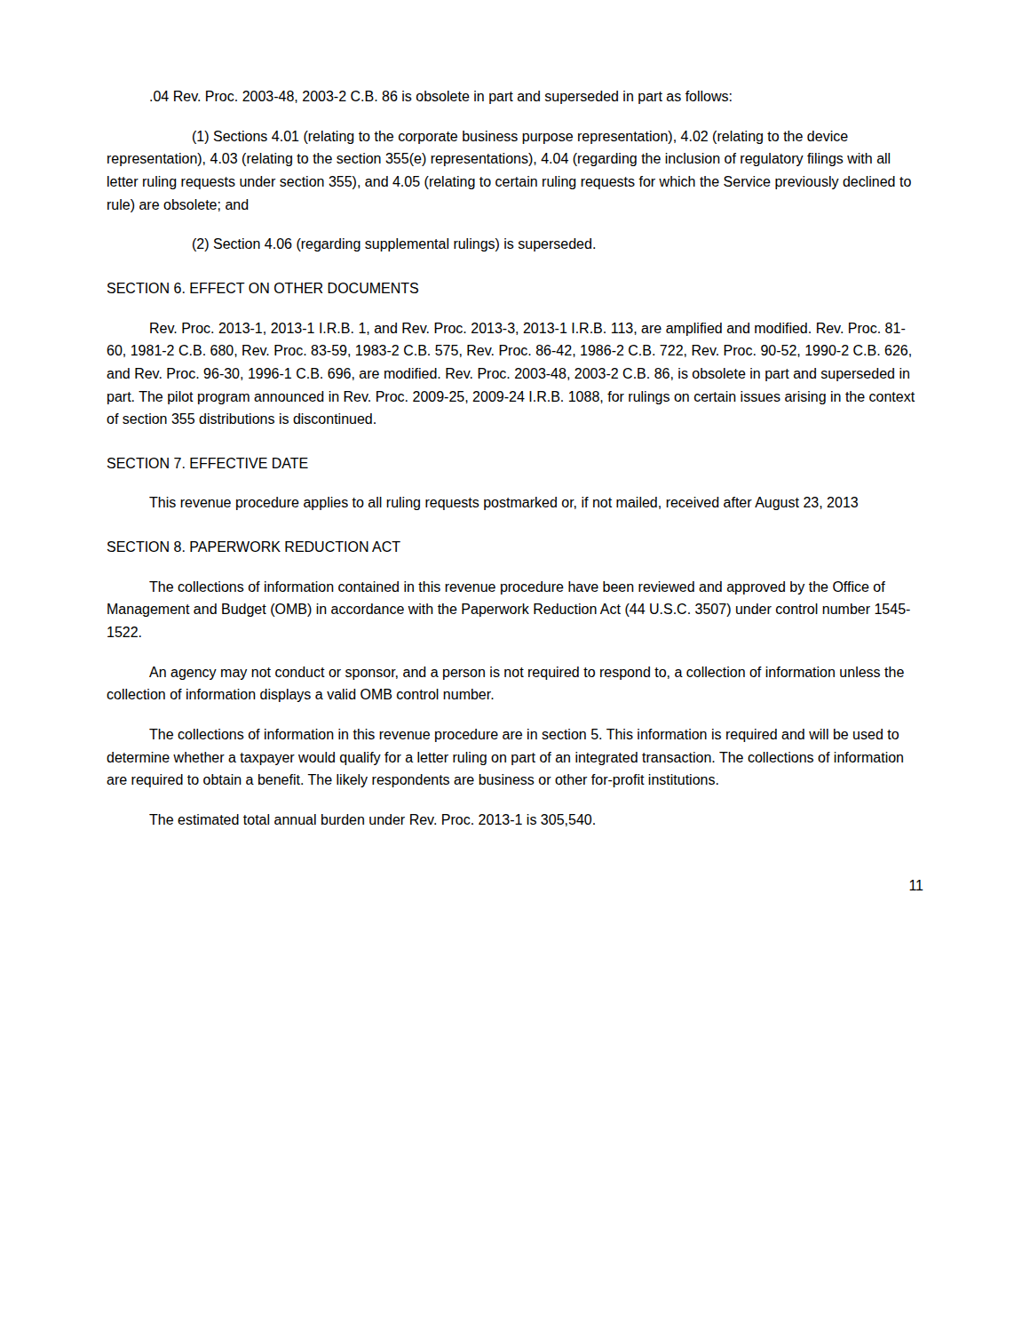.04 Rev. Proc. 2003-48, 2003-2 C.B. 86 is obsolete in part and superseded in part as follows:
(1) Sections 4.01 (relating to the corporate business purpose representation), 4.02 (relating to the device representation), 4.03 (relating to the section 355(e) representations), 4.04 (regarding the inclusion of regulatory filings with all letter ruling requests under section 355), and 4.05 (relating to certain ruling requests for which the Service previously declined to rule) are obsolete; and
(2) Section 4.06 (regarding supplemental rulings) is superseded.
SECTION 6. EFFECT ON OTHER DOCUMENTS
Rev. Proc. 2013-1, 2013-1 I.R.B. 1, and Rev. Proc. 2013-3, 2013-1 I.R.B. 113, are amplified and modified. Rev. Proc. 81-60, 1981-2 C.B. 680, Rev. Proc. 83-59, 1983-2 C.B. 575, Rev. Proc. 86-42, 1986-2 C.B. 722, Rev. Proc. 90-52, 1990-2 C.B. 626, and Rev. Proc. 96-30, 1996-1 C.B. 696, are modified. Rev. Proc. 2003-48, 2003-2 C.B. 86, is obsolete in part and superseded in part. The pilot program announced in Rev. Proc. 2009-25, 2009-24 I.R.B. 1088, for rulings on certain issues arising in the context of section 355 distributions is discontinued.
SECTION 7. EFFECTIVE DATE
This revenue procedure applies to all ruling requests postmarked or, if not mailed, received after August 23, 2013
SECTION 8. PAPERWORK REDUCTION ACT
The collections of information contained in this revenue procedure have been reviewed and approved by the Office of Management and Budget (OMB) in accordance with the Paperwork Reduction Act (44 U.S.C. 3507) under control number 1545-1522.
An agency may not conduct or sponsor, and a person is not required to respond to, a collection of information unless the collection of information displays a valid OMB control number.
The collections of information in this revenue procedure are in section 5. This information is required and will be used to determine whether a taxpayer would qualify for a letter ruling on part of an integrated transaction. The collections of information are required to obtain a benefit. The likely respondents are business or other for-profit institutions.
The estimated total annual burden under Rev. Proc. 2013-1 is 305,540.
11